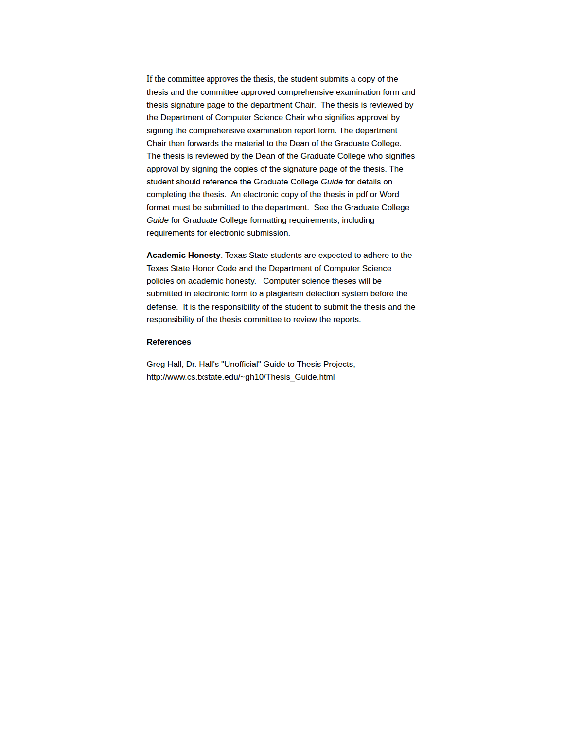If the committee approves the thesis, the student submits a copy of the thesis and the committee approved comprehensive examination form and thesis signature page to the department Chair. The thesis is reviewed by the Department of Computer Science Chair who signifies approval by signing the comprehensive examination report form. The department Chair then forwards the material to the Dean of the Graduate College. The thesis is reviewed by the Dean of the Graduate College who signifies approval by signing the copies of the signature page of the thesis. The student should reference the Graduate College Guide for details on completing the thesis. An electronic copy of the thesis in pdf or Word format must be submitted to the department. See the Graduate College Guide for Graduate College formatting requirements, including requirements for electronic submission.
Academic Honesty. Texas State students are expected to adhere to the Texas State Honor Code and the Department of Computer Science policies on academic honesty. Computer science theses will be submitted in electronic form to a plagiarism detection system before the defense. It is the responsibility of the student to submit the thesis and the responsibility of the thesis committee to review the reports.
References
Greg Hall, Dr. Hall's "Unofficial" Guide to Thesis Projects,
http://www.cs.txstate.edu/~gh10/Thesis_Guide.html